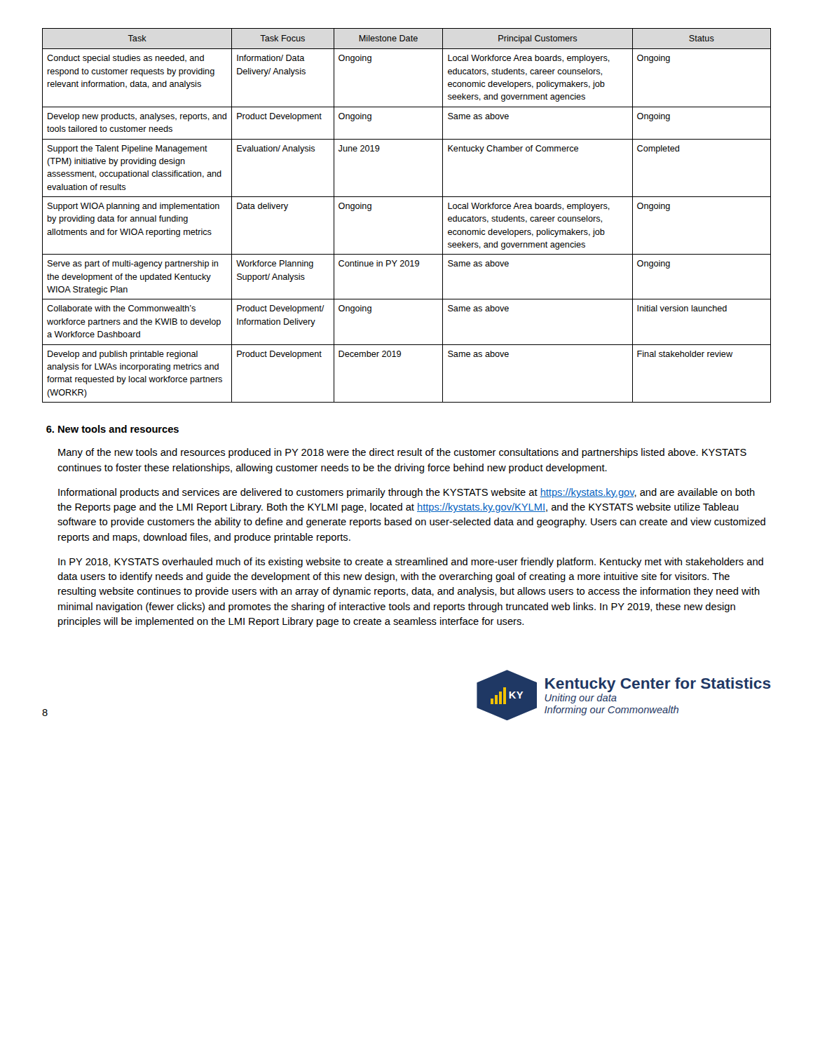| Task | Task Focus | Milestone Date | Principal Customers | Status |
| --- | --- | --- | --- | --- |
| Conduct special studies as needed, and respond to customer requests by providing relevant information, data, and analysis | Information/ Data Delivery/ Analysis | Ongoing | Local Workforce Area boards, employers, educators, students, career counselors, economic developers, policymakers, job seekers, and government agencies | Ongoing |
| Develop new products, analyses, reports, and tools tailored to customer needs | Product Development | Ongoing | Same as above | Ongoing |
| Support the Talent Pipeline Management (TPM) initiative by providing design assessment, occupational classification, and evaluation of results | Evaluation/ Analysis | June 2019 | Kentucky Chamber of Commerce | Completed |
| Support WIOA planning and implementation by providing data for annual funding allotments and for WIOA reporting metrics | Data delivery | Ongoing | Local Workforce Area boards, employers, educators, students, career counselors, economic developers, policymakers, job seekers, and government agencies | Ongoing |
| Serve as part of multi-agency partnership in the development of the updated Kentucky WIOA Strategic Plan | Workforce Planning Support/ Analysis | Continue in PY 2019 | Same as above | Ongoing |
| Collaborate with the Commonwealth’s workforce partners and the KWIB to develop a Workforce Dashboard | Product Development/ Information Delivery | Ongoing | Same as above | Initial version launched |
| Develop and publish printable regional analysis for LWAs incorporating metrics and format requested by local workforce partners (WORKR) | Product Development | December 2019 | Same as above | Final stakeholder review |
New tools and resources
Many of the new tools and resources produced in PY 2018 were the direct result of the customer consultations and partnerships listed above. KYSTATS continues to foster these relationships, allowing customer needs to be the driving force behind new product development.
Informational products and services are delivered to customers primarily through the KYSTATS website at https://kystats.ky.gov, and are available on both the Reports page and the LMI Report Library. Both the KYLMI page, located at https://kystats.ky.gov/KYLMI, and the KYSTATS website utilize Tableau software to provide customers the ability to define and generate reports based on user-selected data and geography. Users can create and view customized reports and maps, download files, and produce printable reports.
In PY 2018, KYSTATS overhauled much of its existing website to create a streamlined and more-user friendly platform. Kentucky met with stakeholders and data users to identify needs and guide the development of this new design, with the overarching goal of creating a more intuitive site for visitors. The resulting website continues to provide users with an array of dynamic reports, data, and analysis, but allows users to access the information they need with minimal navigation (fewer clicks) and promotes the sharing of interactive tools and reports through truncated web links. In PY 2019, these new design principles will be implemented on the LMI Report Library page to create a seamless interface for users.
8
KY
Kentucky Center for Statistics
Uniting our data
Informing our Commonwealth